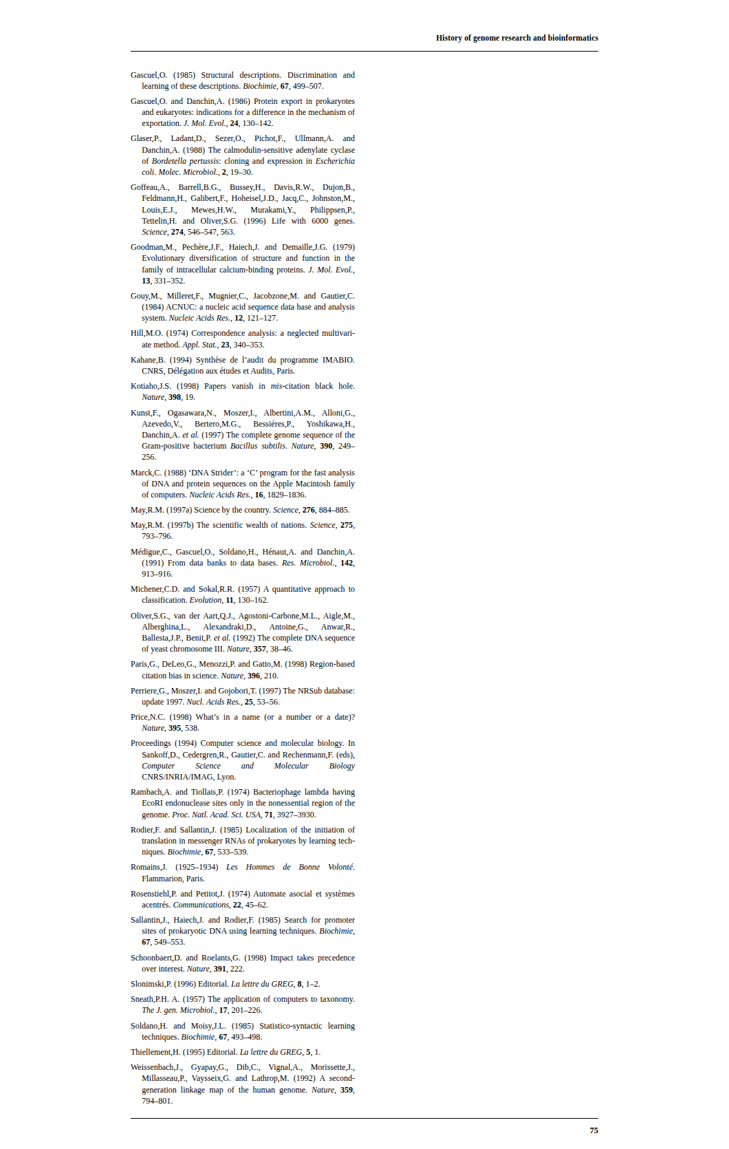History of genome research and bioinformatics
Gascuel,O. (1985) Structural descriptions. Discrimination and learning of these descriptions. Biochimie, 67, 499–507.
Gascuel,O. and Danchin,A. (1986) Protein export in prokaryotes and eukaryotes: indications for a difference in the mechanism of exportation. J. Mol. Evol., 24, 130–142.
Glaser,P., Ladant,D., Sezer,O., Pichot,F., Ullmann,A. and Danchin,A. (1988) The calmodulin-sensitive adenylate cyclase of Bordetella pertussis: cloning and expression in Escherichia coli. Molec. Microbiol., 2, 19–30.
Goffeau,A., Barrell,B.G., Bussey,H., Davis,R.W., Dujon,B., Feldmann,H., Galibert,F., Hoheisel,J.D., Jacq,C., Johnston,M., Louis,E.J., Mewes,H.W., Murakami,Y., Philippsen,P., Tettelin,H. and Oliver,S.G. (1996) Life with 6000 genes. Science, 274, 546–547, 563.
Goodman,M., Pechère,J.F., Haiech,J. and Demaille,J.G. (1979) Evolutionary diversification of structure and function in the family of intracellular calcium-binding proteins. J. Mol. Evol., 13, 331–352.
Gouy,M., Milleret,F., Mugnier,C., Jacobzone,M. and Gautier,C. (1984) ACNUC: a nucleic acid sequence data base and analysis system. Nucleic Acids Res., 12, 121–127.
Hill,M.O. (1974) Correspondence analysis: a neglected multivariate method. Appl. Stat., 23, 340–353.
Kahane,B. (1994) Synthèse de l’audit du programme IMABIO. CNRS, Délégation aux études et Audits, Paris.
Kotiaho,J.S. (1998) Papers vanish in mis-citation black hole. Nature, 398, 19.
Kunst,F., Ogasawara,N., Moszer,I., Albertini,A.M., Alloni,G., Azevedo,V., Bertero,M.G., Bessiéres,P., Yoshikawa,H., Danchin,A. et al. (1997) The complete genome sequence of the Gram-positive bacterium Bacillus subtilis. Nature, 390, 249–256.
Marck,C. (1988) ‘DNA Strider’: a ‘C’ program for the fast analysis of DNA and protein sequences on the Apple Macintosh family of computers. Nucleic Acids Res., 16, 1829–1836.
May,R.M. (1997a) Science by the country. Science, 276, 884–885.
May,R.M. (1997b) The scientific wealth of nations. Science, 275, 793–796.
Médigue,C., Gascuel,O., Soldano,H., Hénaut,A. and Danchin,A. (1991) From data banks to data bases. Res. Microbiol., 142, 913–916.
Michener,C.D. and Sokal,R.R. (1957) A quantitative approach to classification. Evolution, 11, 130–162.
Oliver,S.G., van der Aart,Q.J., Agostoni-Carbone,M.L., Aigle,M., Alberghina,L., Alexandraki,D., Antoine,G., Anwar,R., Ballesta,J.P., Benit,P. et al. (1992) The complete DNA sequence of yeast chromosome III. Nature, 357, 38–46.
Paris,G., DeLeo,G., Menozzi,P. and Gatto,M. (1998) Region-based citation bias in science. Nature, 396, 210.
Perriere,G., Moszer,I. and Gojobori,T. (1997) The NRSub database: update 1997. Nucl. Acids Res., 25, 53–56.
Price,N.C. (1998) What’s in a name (or a number or a date)? Nature, 395, 538.
Proceedings (1994) Computer science and molecular biology. In Sankoff,D., Cedergren,R., Gautier,C. and Rechenmann,F. (eds), Computer Science and Molecular Biology CNRS/INRIA/IMAG, Lyon.
Rambach,A. and Tiollais,P. (1974) Bacteriophage lambda having EcoRI endonuclease sites only in the nonessential region of the genome. Proc. Natl. Acad. Sci. USA, 71, 3927–3930.
Rodier,F. and Sallantin,J. (1985) Localization of the initiation of translation in messenger RNAs of prokaryotes by learning techniques. Biochimie, 67, 533–539.
Romains,J. (1925–1934) Les Hommes de Bonne Volonté. Flammarion, Paris.
Rosenstiehl,P. and Petitot,J. (1974) Automate asocial et systèmes acentrés. Communications, 22, 45–62.
Sallantin,J., Haiech,J. and Rodier,F. (1985) Search for promoter sites of prokaryotic DNA using learning techniques. Biochimie, 67, 549–553.
Schoonbaert,D. and Roelants,G. (1998) Impact takes precedence over interest. Nature, 391, 222.
Slonimski,P. (1996) Editorial. La lettre du GREG, 8, 1–2.
Sneath,P.H. A. (1957) The application of computers to taxonomy. The J. gen. Microbiol., 17, 201–226.
Soldano,H. and Moisy,J.L. (1985) Statistico-syntactic learning techniques. Biochimie, 67, 493–498.
Thiellement,H. (1995) Editorial. La lettre du GREG, 5, 1.
Weissenbach,J., Gyapay,G., Dib,C., Vignal,A., Morissette,J., Millasseau,P., Vaysseix,G. and Lathrop,M. (1992) A second-generation linkage map of the human genome. Nature, 359, 794–801.
75